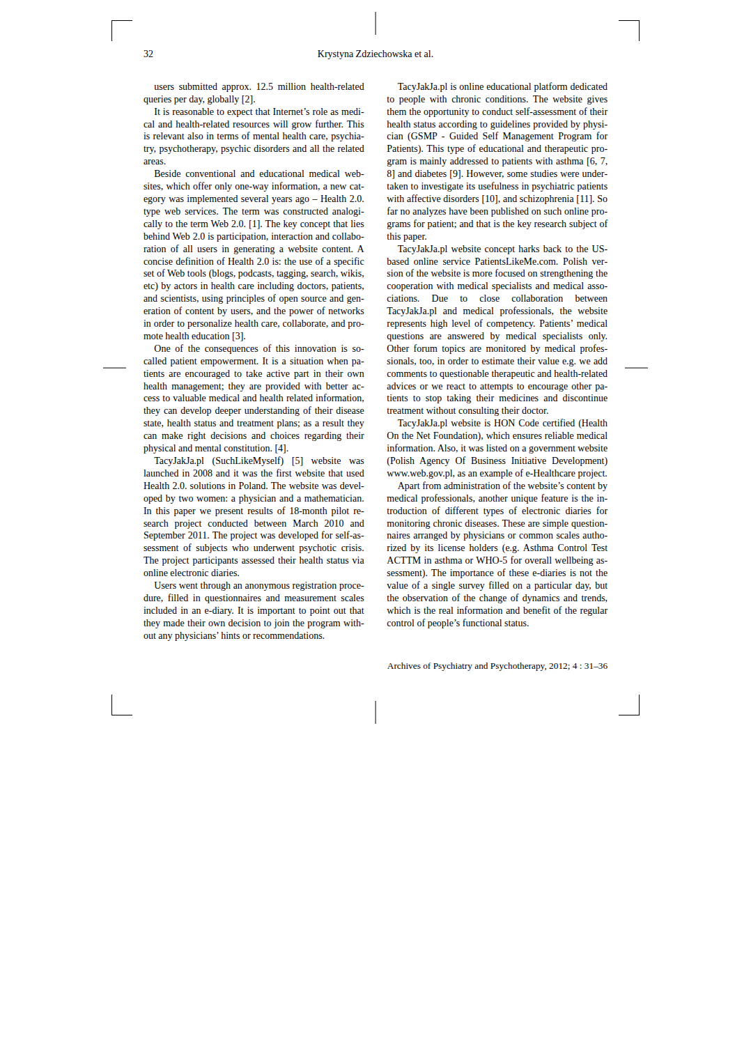32
Krystyna Zdziechowska et al.
users submitted approx. 12.5 million health-related queries per day, globally [2].
It is reasonable to expect that Internet’s role as medical and health-related resources will grow further. This is relevant also in terms of mental health care, psychiatry, psychotherapy, psychic disorders and all the related areas.
Beside conventional and educational medical websites, which offer only one-way information, a new category was implemented several years ago – Health 2.0. type web services. The term was constructed analogically to the term Web 2.0. [1]. The key concept that lies behind Web 2.0 is participation, interaction and collaboration of all users in generating a website content. A concise definition of Health 2.0 is: the use of a specific set of Web tools (blogs, podcasts, tagging, search, wikis, etc) by actors in health care including doctors, patients, and scientists, using principles of open source and generation of content by users, and the power of networks in order to personalize health care, collaborate, and promote health education [3].
One of the consequences of this innovation is so-called patient empowerment. It is a situation when patients are encouraged to take active part in their own health management; they are provided with better access to valuable medical and health related information, they can develop deeper understanding of their disease state, health status and treatment plans; as a result they can make right decisions and choices regarding their physical and mental constitution. [4].
TacyJakJa.pl (SuchLikeMyself) [5] website was launched in 2008 and it was the first website that used Health 2.0. solutions in Poland. The website was developed by two women: a physician and a mathematician. In this paper we present results of 18-month pilot research project conducted between March 2010 and September 2011. The project was developed for self-assessment of subjects who underwent psychotic crisis. The project participants assessed their health status via online electronic diaries.
Users went through an anonymous registration procedure, filled in questionnaires and measurement scales included in an e-diary. It is important to point out that they made their own decision to join the program without any physicians’ hints or recommendations.
TacyJakJa.pl is online educational platform dedicated to people with chronic conditions. The website gives them the opportunity to conduct self-assessment of their health status according to guidelines provided by physician (GSMP - Guided Self Management Program for Patients). This type of educational and therapeutic program is mainly addressed to patients with asthma [6, 7, 8] and diabetes [9]. However, some studies were undertaken to investigate its usefulness in psychiatric patients with affective disorders [10], and schizophrenia [11]. So far no analyzes have been published on such online programs for patient; and that is the key research subject of this paper.
TacyJakJa.pl website concept harks back to the US-based online service PatientsLikeMe.com. Polish version of the website is more focused on strengthening the cooperation with medical specialists and medical associations. Due to close collaboration between TacyJakJa.pl and medical professionals, the website represents high level of competency. Patients’ medical questions are answered by medical specialists only. Other forum topics are monitored by medical professionals, too, in order to estimate their value e.g. we add comments to questionable therapeutic and health-related advices or we react to attempts to encourage other patients to stop taking their medicines and discontinue treatment without consulting their doctor.
TacyJakJa.pl website is HON Code certified (Health On the Net Foundation), which ensures reliable medical information. Also, it was listed on a government website (Polish Agency Of Business Initiative Development) www.web.gov.pl, as an example of e-Healthcare project.
Apart from administration of the website’s content by medical professionals, another unique feature is the introduction of different types of electronic diaries for monitoring chronic diseases. These are simple questionnaires arranged by physicians or common scales authorized by its license holders (e.g. Asthma Control Test ACTTM in asthma or WHO-5 for overall wellbeing assessment). The importance of these e-diaries is not the value of a single survey filled on a particular day, but the observation of the change of dynamics and trends, which is the real information and benefit of the regular control of people’s functional status.
Archives of Psychiatry and Psychotherapy, 2012; 4 : 31–36